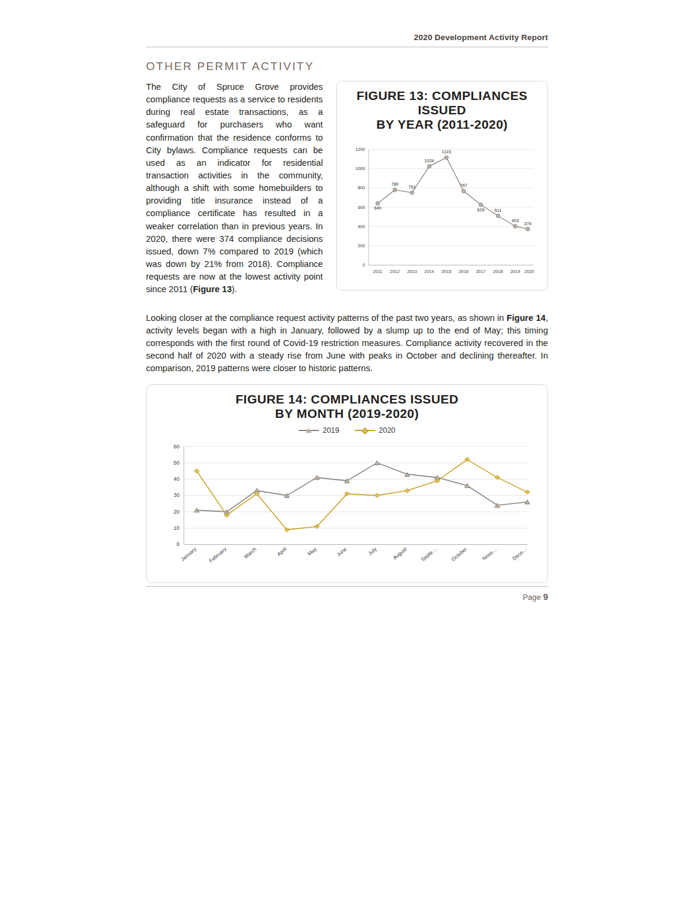2020 Development Activity Report
Other Permit Activity
The City of Spruce Grove provides compliance requests as a service to residents during real estate transactions, as a safeguard for purchasers who want confirmation that the residence conforms to City bylaws. Compliance requests can be used as an indicator for residential transaction activities in the community, although a shift with some homebuilders to providing title insurance instead of a compliance certificate has resulted in a weaker correlation than in previous years. In 2020, there were 374 compliance decisions issued, down 7% compared to 2019 (which was down by 21% from 2018). Compliance requests are now at the lowest activity point since 2011 (Figure 13).
FIGURE 13: COMPLIANCES ISSUED
BY YEAR (2011-2020)
0 200 400 600 800 1000 1200 640 780 751 1024 1115 767 626 511 403 374 2011 2012 2013 2014 2015 2016 2017 2018 2019 2020
Looking closer at the compliance request activity patterns of the past two years, as shown in Figure 14, activity levels began with a high in January, followed by a slump up to the end of May; this timing corresponds with the first round of Covid-19 restriction measures. Compliance activity recovered in the second half of 2020 with a steady rise from June with peaks in October and declining thereafter. In comparison, 2019 patterns were closer to historic patterns.
FIGURE 14: COMPLIANCES ISSUED
BY MONTH (2019-2020)
2019
2020
0 10 20 30 40 50 60 January February March April May June July August Septe… October Nove… Dece…
Page 9